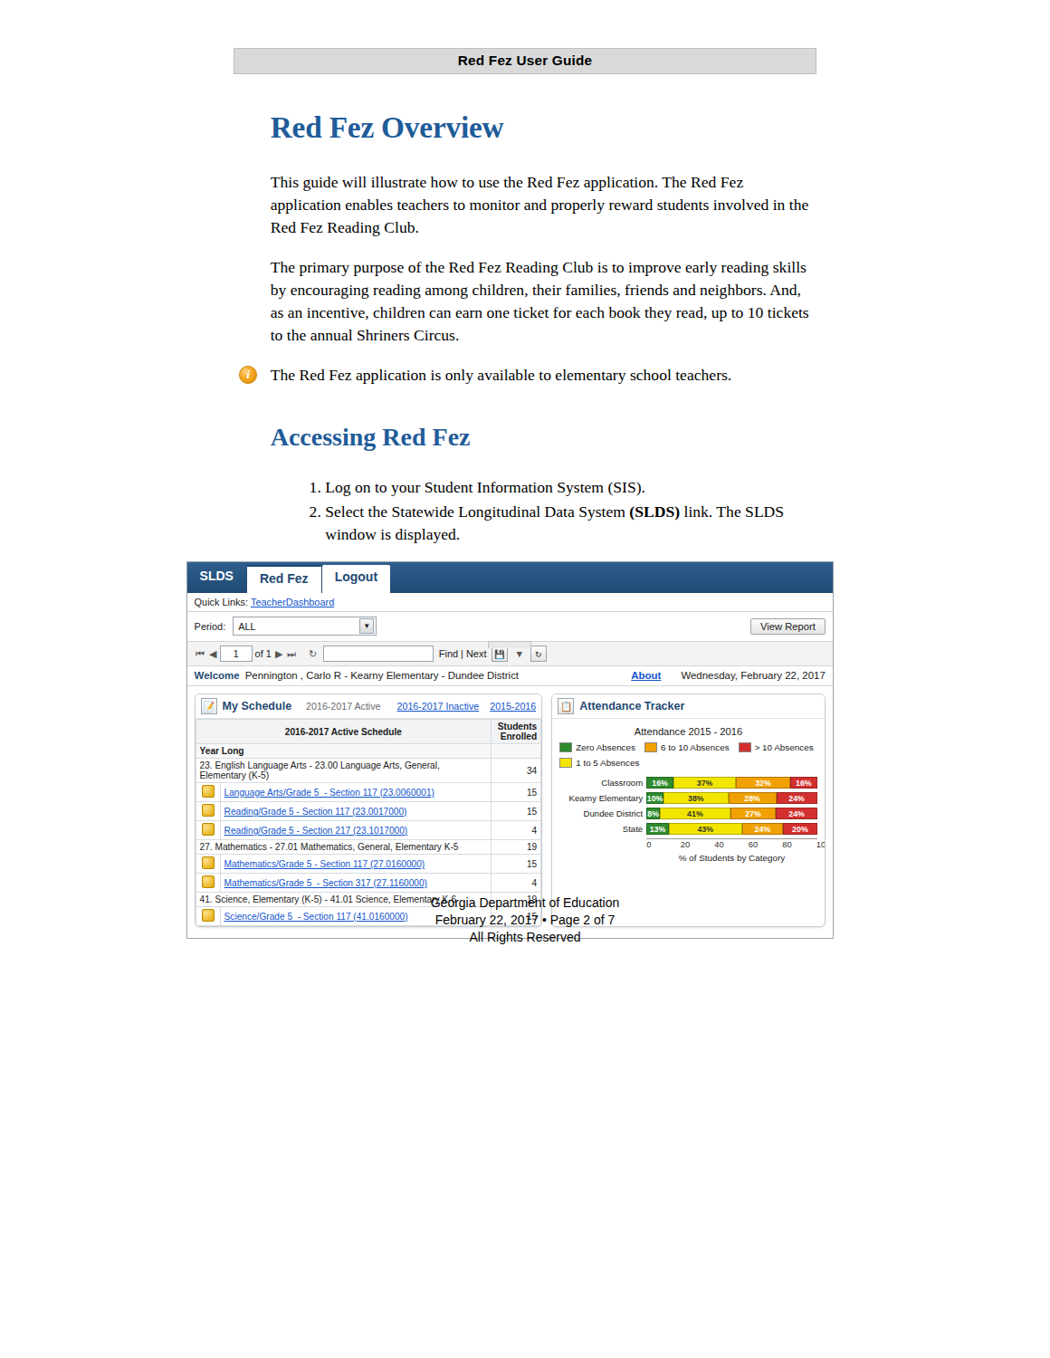Red Fez User Guide
Red Fez Overview
This guide will illustrate how to use the Red Fez application. The Red Fez application enables teachers to monitor and properly reward students involved in the Red Fez Reading Club.
The primary purpose of the Red Fez Reading Club is to improve early reading skills by encouraging reading among children, their families, friends and neighbors. And, as an incentive, children can earn one ticket for each book they read, up to 10 tickets to the annual Shriners Circus.
i The Red Fez application is only available to elementary school teachers.
Accessing Red Fez
Log on to your Student Information System (SIS).
Select the Statewide Longitudinal Data System (SLDS) link. The SLDS window is displayed.
SLDS
Red Fez
Logout
Quick Links: TeacherDashboard
Period: ALL▼
View Report
⏮ ◀ 1 of 1 ▶ ⏭
↻ Find | Next 💾 ▼ ↻
Welcome Pennington , Carlo R - Kearny Elementary - Dundee District
About Wednesday, February 22, 2017
📝 My Schedule 2016-2017 Active 2016-2017 Inactive 2015-2016
| 2016-2017 Active Schedule | Students Enrolled |
| --- | --- |
| Year Long | |
| 23. English Language Arts - 23.00 Language Arts, General, Elementary (K-5) | 34 |
| | Language Arts/Grade 5 - Section 117 (23.0060001) | 15 |
| | Reading/Grade 5 - Section 117 (23.0017000) | 15 |
| | Reading/Grade 5 - Section 217 (23.1017000) | 4 |
| 27. Mathematics - 27.01 Mathematics, General, Elementary K-5 | 19 |
| | Mathematics/Grade 5 - Section 117 (27.0160000) | 15 |
| | Mathematics/Grade 5 - Section 317 (27.1160000) | 4 |
| 41. Science, Elementary (K-5) - 41.01 Science, Elementary K-6 | 19 |
| | Science/Grade 5 - Section 117 (41.0160000) | 15 |
📋 Attendance Tracker
Attendance 2015 - 2016
Zero Absences 6 to 10 Absences > 10 Absences 1 to 5 Absences
Classroom
Kearny Elementary
Dundee District
State
16%
37%
32%
16%
10%
38%
28%
24%
8%
41%
27%
24%
13%
43%
24%
20%
020406080100
% of Students by Category
Georgia Department of Education
February 22, 2017 • Page 2 of 7
All Rights Reserved